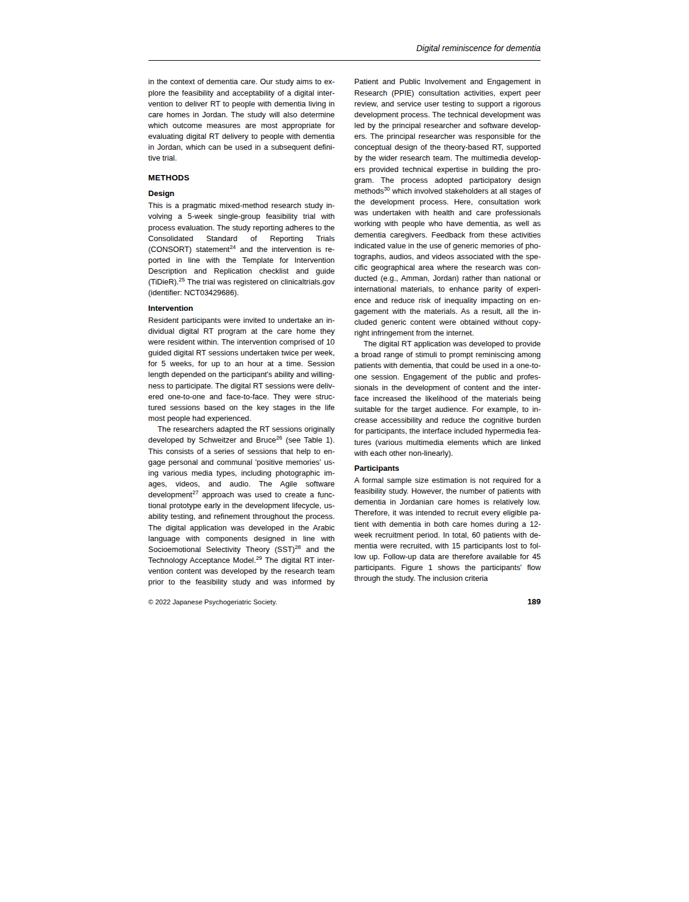Digital reminiscence for dementia
in the context of dementia care. Our study aims to explore the feasibility and acceptability of a digital intervention to deliver RT to people with dementia living in care homes in Jordan. The study will also determine which outcome measures are most appropriate for evaluating digital RT delivery to people with dementia in Jordan, which can be used in a subsequent definitive trial.
Methods
Design
This is a pragmatic mixed-method research study involving a 5-week single-group feasibility trial with process evaluation. The study reporting adheres to the Consolidated Standard of Reporting Trials (CONSORT) statement24 and the intervention is reported in line with the Template for Intervention Description and Replication checklist and guide (TiDieR).25 The trial was registered on clinicaltrials.gov (identifier: NCT03429686).
Intervention
Resident participants were invited to undertake an individual digital RT program at the care home they were resident within. The intervention comprised of 10 guided digital RT sessions undertaken twice per week, for 5 weeks, for up to an hour at a time. Session length depended on the participant's ability and willingness to participate. The digital RT sessions were delivered one-to-one and face-to-face. They were structured sessions based on the key stages in the life most people had experienced.
The researchers adapted the RT sessions originally developed by Schweitzer and Bruce26 (see Table 1). This consists of a series of sessions that help to engage personal and communal 'positive memories' using various media types, including photographic images, videos, and audio. The Agile software development27 approach was used to create a functional prototype early in the development lifecycle, usability testing, and refinement throughout the process. The digital application was developed in the Arabic language with components designed in line with Socioemotional Selectivity Theory (SST)28 and the Technology Acceptance Model.29 The digital RT intervention content was developed by the research team prior to the feasibility study and was informed by Patient and Public Involvement and Engagement in Research (PPIE) consultation activities, expert peer review, and service user testing to support a rigorous development process. The technical development was led by the principal researcher and software developers. The principal researcher was responsible for the conceptual design of the theory-based RT, supported by the wider research team. The multimedia developers provided technical expertise in building the program. The process adopted participatory design methods30 which involved stakeholders at all stages of the development process. Here, consultation work was undertaken with health and care professionals working with people who have dementia, as well as dementia caregivers. Feedback from these activities indicated value in the use of generic memories of photographs, audios, and videos associated with the specific geographical area where the research was conducted (e.g., Amman, Jordan) rather than national or international materials, to enhance parity of experience and reduce risk of inequality impacting on engagement with the materials. As a result, all the included generic content were obtained without copyright infringement from the internet.
The digital RT application was developed to provide a broad range of stimuli to prompt reminiscing among patients with dementia, that could be used in a one-to-one session. Engagement of the public and professionals in the development of content and the interface increased the likelihood of the materials being suitable for the target audience. For example, to increase accessibility and reduce the cognitive burden for participants, the interface included hypermedia features (various multimedia elements which are linked with each other non-linearly).
Participants
A formal sample size estimation is not required for a feasibility study. However, the number of patients with dementia in Jordanian care homes is relatively low. Therefore, it was intended to recruit every eligible patient with dementia in both care homes during a 12-week recruitment period. In total, 60 patients with dementia were recruited, with 15 participants lost to follow up. Follow-up data are therefore available for 45 participants. Figure 1 shows the participants' flow through the study. The inclusion criteria
© 2022 Japanese Psychogeriatric Society. 189